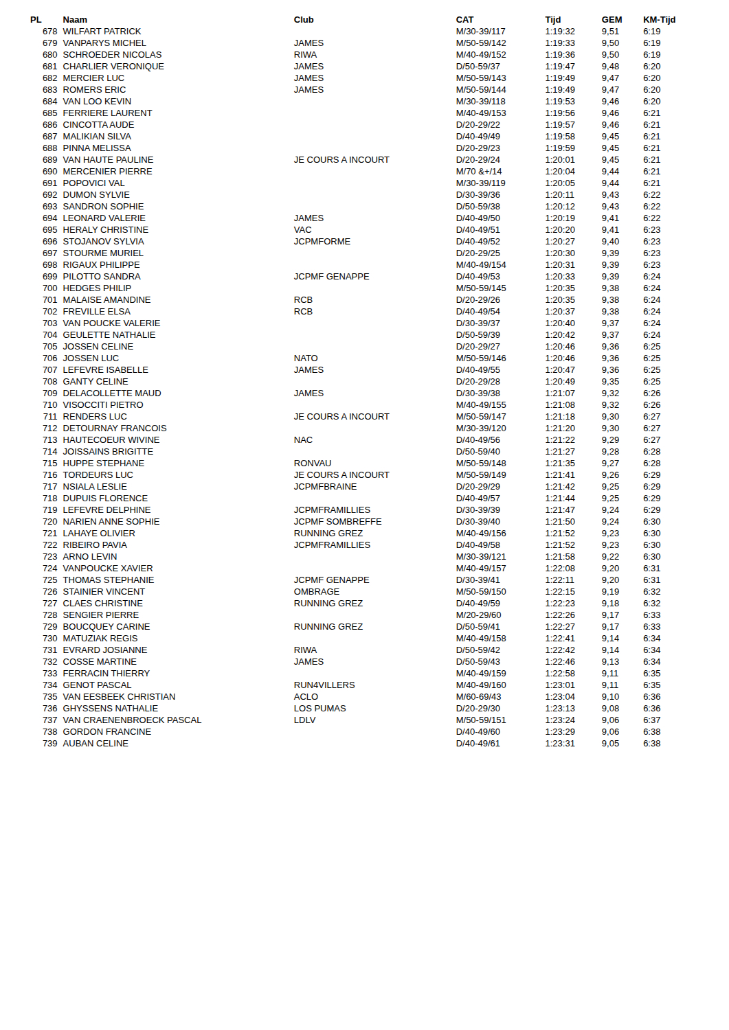| PL | Naam | Club | CAT | Tijd | GEM | KM-Tijd |
| --- | --- | --- | --- | --- | --- | --- |
| 678 | WILFART PATRICK | | M/30-39/117 | 1:19:32 | 9,51 | 6:19 |
| 679 | VANPARYS MICHEL | JAMES | M/50-59/142 | 1:19:33 | 9,50 | 6:19 |
| 680 | SCHROEDER NICOLAS | RIWA | M/40-49/152 | 1:19:36 | 9,50 | 6:19 |
| 681 | CHARLIER VERONIQUE | JAMES | D/50-59/37 | 1:19:47 | 9,48 | 6:20 |
| 682 | MERCIER LUC | JAMES | M/50-59/143 | 1:19:49 | 9,47 | 6:20 |
| 683 | ROMERS ERIC | JAMES | M/50-59/144 | 1:19:49 | 9,47 | 6:20 |
| 684 | VAN LOO KEVIN | | M/30-39/118 | 1:19:53 | 9,46 | 6:20 |
| 685 | FERRIERE LAURENT | | M/40-49/153 | 1:19:56 | 9,46 | 6:21 |
| 686 | CINCOTTA AUDE | | D/20-29/22 | 1:19:57 | 9,46 | 6:21 |
| 687 | MALIKIAN SILVA | | D/40-49/49 | 1:19:58 | 9,45 | 6:21 |
| 688 | PINNA MELISSA | | D/20-29/23 | 1:19:59 | 9,45 | 6:21 |
| 689 | VAN HAUTE PAULINE | JE COURS A INCOURT | D/20-29/24 | 1:20:01 | 9,45 | 6:21 |
| 690 | MERCENIER PIERRE | | M/70 &+/14 | 1:20:04 | 9,44 | 6:21 |
| 691 | POPOVICI VAL | | M/30-39/119 | 1:20:05 | 9,44 | 6:21 |
| 692 | DUMON SYLVIE | | D/30-39/36 | 1:20:11 | 9,43 | 6:22 |
| 693 | SANDRON SOPHIE | | D/50-59/38 | 1:20:12 | 9,43 | 6:22 |
| 694 | LEONARD VALERIE | JAMES | D/40-49/50 | 1:20:19 | 9,41 | 6:22 |
| 695 | HERALY CHRISTINE | VAC | D/40-49/51 | 1:20:20 | 9,41 | 6:23 |
| 696 | STOJANOV SYLVIA | JCPMFORME | D/40-49/52 | 1:20:27 | 9,40 | 6:23 |
| 697 | STOURME MURIEL | | D/20-29/25 | 1:20:30 | 9,39 | 6:23 |
| 698 | RIGAUX PHILIPPE | | M/40-49/154 | 1:20:31 | 9,39 | 6:23 |
| 699 | PILOTTO SANDRA | JCPMF GENAPPE | D/40-49/53 | 1:20:33 | 9,39 | 6:24 |
| 700 | HEDGES PHILIP | | M/50-59/145 | 1:20:35 | 9,38 | 6:24 |
| 701 | MALAISE AMANDINE | RCB | D/20-29/26 | 1:20:35 | 9,38 | 6:24 |
| 702 | FREVILLE ELSA | RCB | D/40-49/54 | 1:20:37 | 9,38 | 6:24 |
| 703 | VAN POUCKE VALERIE | | D/30-39/37 | 1:20:40 | 9,37 | 6:24 |
| 704 | GEULETTE NATHALIE | | D/50-59/39 | 1:20:42 | 9,37 | 6:24 |
| 705 | JOSSEN CELINE | | D/20-29/27 | 1:20:46 | 9,36 | 6:25 |
| 706 | JOSSEN LUC | NATO | M/50-59/146 | 1:20:46 | 9,36 | 6:25 |
| 707 | LEFEVRE ISABELLE | JAMES | D/40-49/55 | 1:20:47 | 9,36 | 6:25 |
| 708 | GANTY CELINE | | D/20-29/28 | 1:20:49 | 9,35 | 6:25 |
| 709 | DELACOLLETTE MAUD | JAMES | D/30-39/38 | 1:21:07 | 9,32 | 6:26 |
| 710 | VISOCCITI PIETRO | | M/40-49/155 | 1:21:08 | 9,32 | 6:26 |
| 711 | RENDERS LUC | JE COURS A INCOURT | M/50-59/147 | 1:21:18 | 9,30 | 6:27 |
| 712 | DETOURNAY FRANCOIS | | M/30-39/120 | 1:21:20 | 9,30 | 6:27 |
| 713 | HAUTECOEUR WIVINE | NAC | D/40-49/56 | 1:21:22 | 9,29 | 6:27 |
| 714 | JOISSAINS BRIGITTE | | D/50-59/40 | 1:21:27 | 9,28 | 6:28 |
| 715 | HUPPE STEPHANE | RONVAU | M/50-59/148 | 1:21:35 | 9,27 | 6:28 |
| 716 | TORDEURS LUC | JE COURS A INCOURT | M/50-59/149 | 1:21:41 | 9,26 | 6:29 |
| 717 | NSIALA LESLIE | JCPMFBRAINE | D/20-29/29 | 1:21:42 | 9,25 | 6:29 |
| 718 | DUPUIS FLORENCE | | D/40-49/57 | 1:21:44 | 9,25 | 6:29 |
| 719 | LEFEVRE DELPHINE | JCPMFRAMILLIES | D/30-39/39 | 1:21:47 | 9,24 | 6:29 |
| 720 | NARIEN ANNE SOPHIE | JCPMF SOMBREFFE | D/30-39/40 | 1:21:50 | 9,24 | 6:30 |
| 721 | LAHAYE OLIVIER | RUNNING GREZ | M/40-49/156 | 1:21:52 | 9,23 | 6:30 |
| 722 | RIBEIRO PAVIA | JCPMFRAMILLIES | D/40-49/58 | 1:21:52 | 9,23 | 6:30 |
| 723 | ARNO LEVIN | | M/30-39/121 | 1:21:58 | 9,22 | 6:30 |
| 724 | VANPOUCKE XAVIER | | M/40-49/157 | 1:22:08 | 9,20 | 6:31 |
| 725 | THOMAS STEPHANIE | JCPMF GENAPPE | D/30-39/41 | 1:22:11 | 9,20 | 6:31 |
| 726 | STAINIER VINCENT | OMBRAGE | M/50-59/150 | 1:22:15 | 9,19 | 6:32 |
| 727 | CLAES CHRISTINE | RUNNING GREZ | D/40-49/59 | 1:22:23 | 9,18 | 6:32 |
| 728 | SENGIER PIERRE | | M/20-29/60 | 1:22:26 | 9,17 | 6:33 |
| 729 | BOUCQUEY CARINE | RUNNING GREZ | D/50-59/41 | 1:22:27 | 9,17 | 6:33 |
| 730 | MATUZIAK REGIS | | M/40-49/158 | 1:22:41 | 9,14 | 6:34 |
| 731 | EVRARD JOSIANNE | RIWA | D/50-59/42 | 1:22:42 | 9,14 | 6:34 |
| 732 | COSSE MARTINE | JAMES | D/50-59/43 | 1:22:46 | 9,13 | 6:34 |
| 733 | FERRACIN THIERRY | | M/40-49/159 | 1:22:58 | 9,11 | 6:35 |
| 734 | GENOT PASCAL | RUN4VILLERS | M/40-49/160 | 1:23:01 | 9,11 | 6:35 |
| 735 | VAN EESBEEK CHRISTIAN | ACLO | M/60-69/43 | 1:23:04 | 9,10 | 6:36 |
| 736 | GHYSSENS NATHALIE | LOS PUMAS | D/20-29/30 | 1:23:13 | 9,08 | 6:36 |
| 737 | VAN CRAENENBROECK PASCAL | LDLV | M/50-59/151 | 1:23:24 | 9,06 | 6:37 |
| 738 | GORDON FRANCINE | | D/40-49/60 | 1:23:29 | 9,06 | 6:38 |
| 739 | AUBAN CELINE | | D/40-49/61 | 1:23:31 | 9,05 | 6:38 |